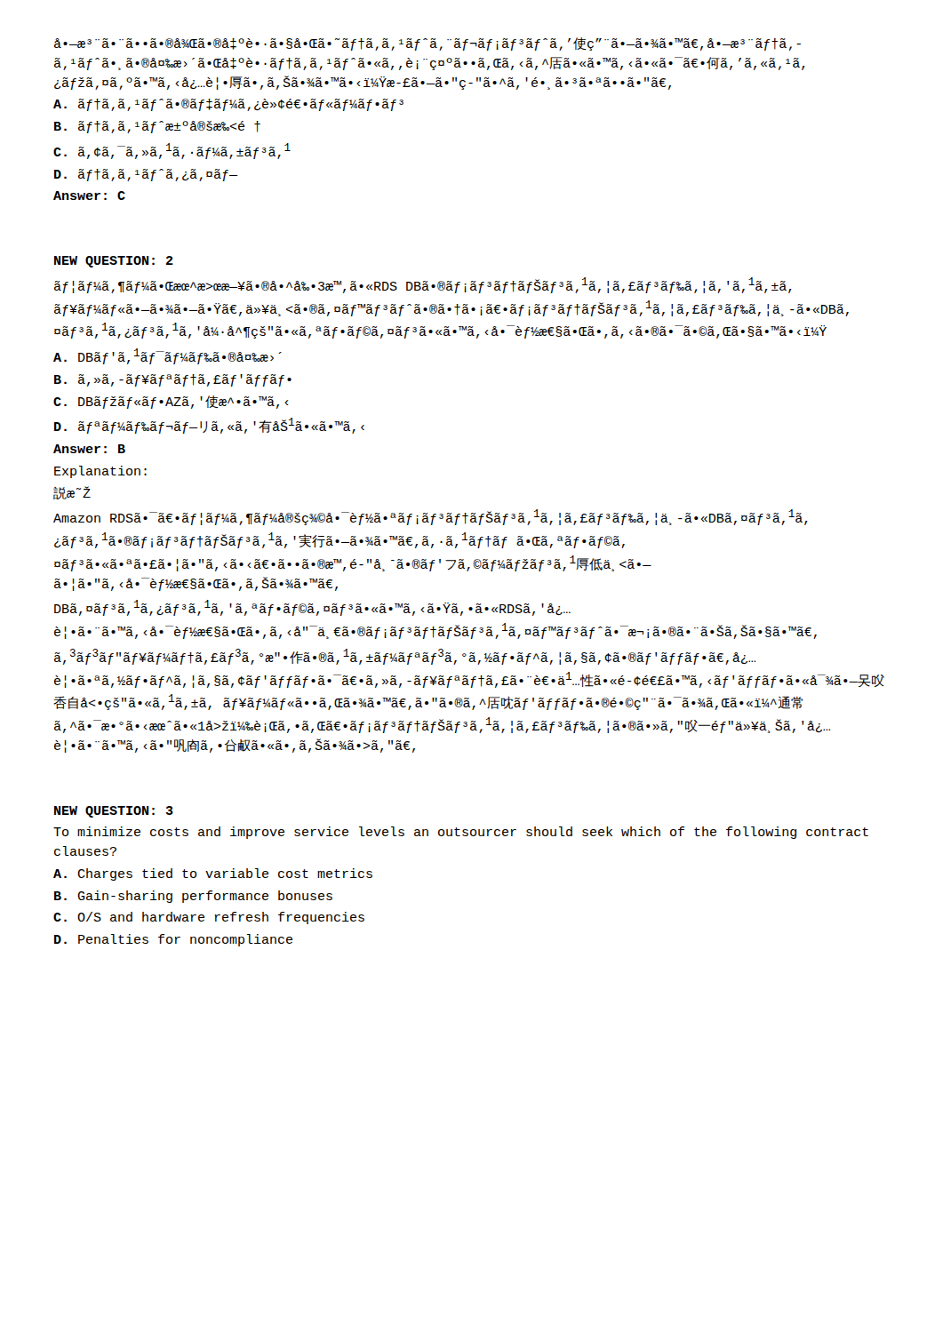å•—æ³¨ã•¨ã••ã•®å¾Œã•®å‡ºè•·ã•§å•Œã•˜ãƒ†ã‚­ã‚¹ãƒˆã‚¨ãƒ¬ãƒ¡ãƒ³ãƒˆã‚’使ç”¨ã•—ã•¾ã•™ã€,å•—æ³¨ãƒ†ã‚­ã‚¹ãƒˆã•¸ã•®å¤‰æ›´ã•Œå‡ºè•·ãƒ†ã‚­ã‚¹ãƒˆã•«ã,,è¡¨ç¤ºã••ã,Œã,‹ã,^㕆ã•«ã•™ã,‹ã•«ã•¯ã€•何ã,’ã,«ã‚¹ã,¿ãƒžã‚¤ã‚ºã•™ã,‹å¿…è¦•㕌ã•,ã,Šã•¾ã•™ã•‹ï¼Ÿæ-£ã•—ã•"ç-"ã•^ã,′é•¸ã•³ã•ªã••ã•"ã€,
A. ãƒ†ã‚­ã‚¹ãƒˆã•®ãƒ‡ãƒ¼ã‚¿è»¢é€•ãƒ«ãƒ¼ãƒ•ãƒ³
B. ãƒ†ã‚­ã‚¹ãƒˆæ±ºå®šæ‰<é †
C. ã,¢ã,¯ã,»ã,1ã,·ãƒ¼ã,±ãƒ³ã,1
D. ãƒ†ã‚­ã‚¹ãƒˆã‚¿ã‚¤ãƒ—
Answer: C
NEW QUESTION: 2
ãƒ¦ãƒ¼ã‚¶ãƒ¼ã•Œæœ^æ>œæ—¥ã•®å•^å‰•3æ™,ã•«RDS DBã•®ãƒ¡ãƒ³ãƒ†ãƒŠãƒ³ã‚1ã,¦ã,£ãƒ³ãƒ‰ã‚¦ã,′ã,1ã,±ã, ãƒ¥ãƒ¼ãƒ«ã•—ã•¾ã•—ã•Ÿã€,ä»¥ä¸<ã•®ã,¤ãƒ™ãƒ³ãƒˆã•®ã•†ã•¡ã€•ãƒ¡ãƒ³ãƒ†ãƒŠãƒ³ã‚1ã,¦ã,£ãƒ³ãƒ‰ã,¦ä¸-ã•«DBã,¤ãƒ³ã,1ã,¿ãƒ³ã,1ã,′å¼·å^¶çš"ã•«ã,ªãƒ•ãƒ©ã,¤ãƒ³ã•«ã•™ã,‹å•¯èƒ½æ€§ã•Œã•,ã,‹ã•®ã•¯ã•©ã,Œã•§ã•™ã•‹ï¼Ÿ
A. DBãƒ'ã,1ãƒ¯ãƒ¼ãƒ‰ã•®å¤‰æ›´
B. ã,»ã,-ãƒ¥ãƒªãƒ†ã,£ãƒ'ãƒƒãƒ•
C. DBãƒžãƒ«ãƒ•AZã,′使æ^•ã•™ã,‹
D. ãƒªãƒ¼ãƒ‰ãƒ¬ãƒ—リã,«ã,′有åŠ1ã•«ã•™ã,‹
Answer: B
Explanation:
説æ˜Ž
Amazon RDSã•¯ã€•ãƒ¦ãƒ¼ã‚¶ãƒ¼å®šç¾©å•¯èƒ½ã•ªãƒ¡ãƒ³ãƒ†ãƒŠãƒ³ã‚1ã,¦ã,£ãƒ³ãƒ‰ã,¦ä¸-ã•«DBã,¤ãƒ³ã,1ã,¿ãƒ³ã,1ã•®ãƒ¡ãƒ³ãƒ†ãƒŠãƒ³ã‚1ã,′実行ã•—ã•¾ã•™ã€,ã,·ã,1ãƒ†ãƒ ã•Œã,ªãƒ•ãƒ©ã,¤ãƒ³ã•«ã•ªã•£ã•¦ã•"ã,‹ã•‹ã€•ã••ã•®æ™,é-"å¸-ã•®ãƒ'フã,©ãƒ¼ãƒžãƒ³ã,1㕌低ä¸<ã•—ã•¦ã•"ã,‹å•¯èƒ½æ€§ã•Œã•,ã,Šã•¾ã•™ã€,
DBã,¤ãƒ³ã,1ã,¿ãƒ³ã,1ã,′ã,ªãƒ•ãƒ©ã,¤ãƒ³ã•«ã•™ã,‹ã•Ÿã,•ã•«RDSã,′å¿…è¦•ã•¨ã•™ã,‹å•¯èƒ½æ€§ã•Œã•,ã,‹å"¯ä¸€ã•®ãƒ¡ãƒ³ãƒ†ãƒŠãƒ³ã‚1ã,¤ãƒ™ãƒ³ãƒˆã•¯æ¬¡ã•®ã•¨ã•Šã,Šã•§ã•™ã€,
ã,3ãƒ3ãƒ"ãƒ¥ãƒ¼ãƒ†ã,£ãƒ3ã,°æ"•作ã•®ã,1ã,±ãƒ¼ãƒªãƒ3ã,°ã,½ãƒ•ãƒ^ã,¦ã,§ã,¢ã•®ãƒ'ãƒƒãƒ•ã€,å¿…è¦•ã•ªã,½ãƒ•ãƒ^ã,¦ã,§ã,¢ãƒ'ãƒƒãƒ•ã•¯ã€•ã,»ã,-ãƒ¥ãƒªãƒ†ã,£ã•¨è€•ä1…性ã•«é-¢é€£ã•™ã,‹ãƒ'ãƒƒãƒ•ã•«å¯¾ã•—㕦㕮㕿自å<•çš"ã•«ã,1ã,±ã, ãƒ¥ãƒ¼ãƒ«ã••ã,Œã•¾ã•™ã€,ã•"ã•®ã,^㕆㕪ãƒ'ãƒƒãƒ•ã•®é•©ç"¨ã•¯ã•¾ã,Œã•«ï¼^通常ã,^ã•¯æ•°ã•‹æœˆã•«1å>žï¼‰è¡Œã,•ã,Œã€•ãƒ¡ãƒ³ãƒ†ãƒŠãƒ³ã‚1ã,¦ã,£ãƒ³ãƒ‰ã,¦ã•®ã•»ã,"㕮一éƒ"ä»¥ä¸Šã,′å¿…è¦•ã•¨ã•™ã,‹ã•"㕨㕯ã,•㕣㕟ã•«ã•,ã,Šã•¾ã•>ã,"ã€,
NEW QUESTION: 3
To minimize costs and improve service levels an outsourcer should seek which of the following contract clauses?
A. Charges tied to variable cost metrics
B. Gain-sharing performance bonuses
C. O/S and hardware refresh frequencies
D. Penalties for noncompliance